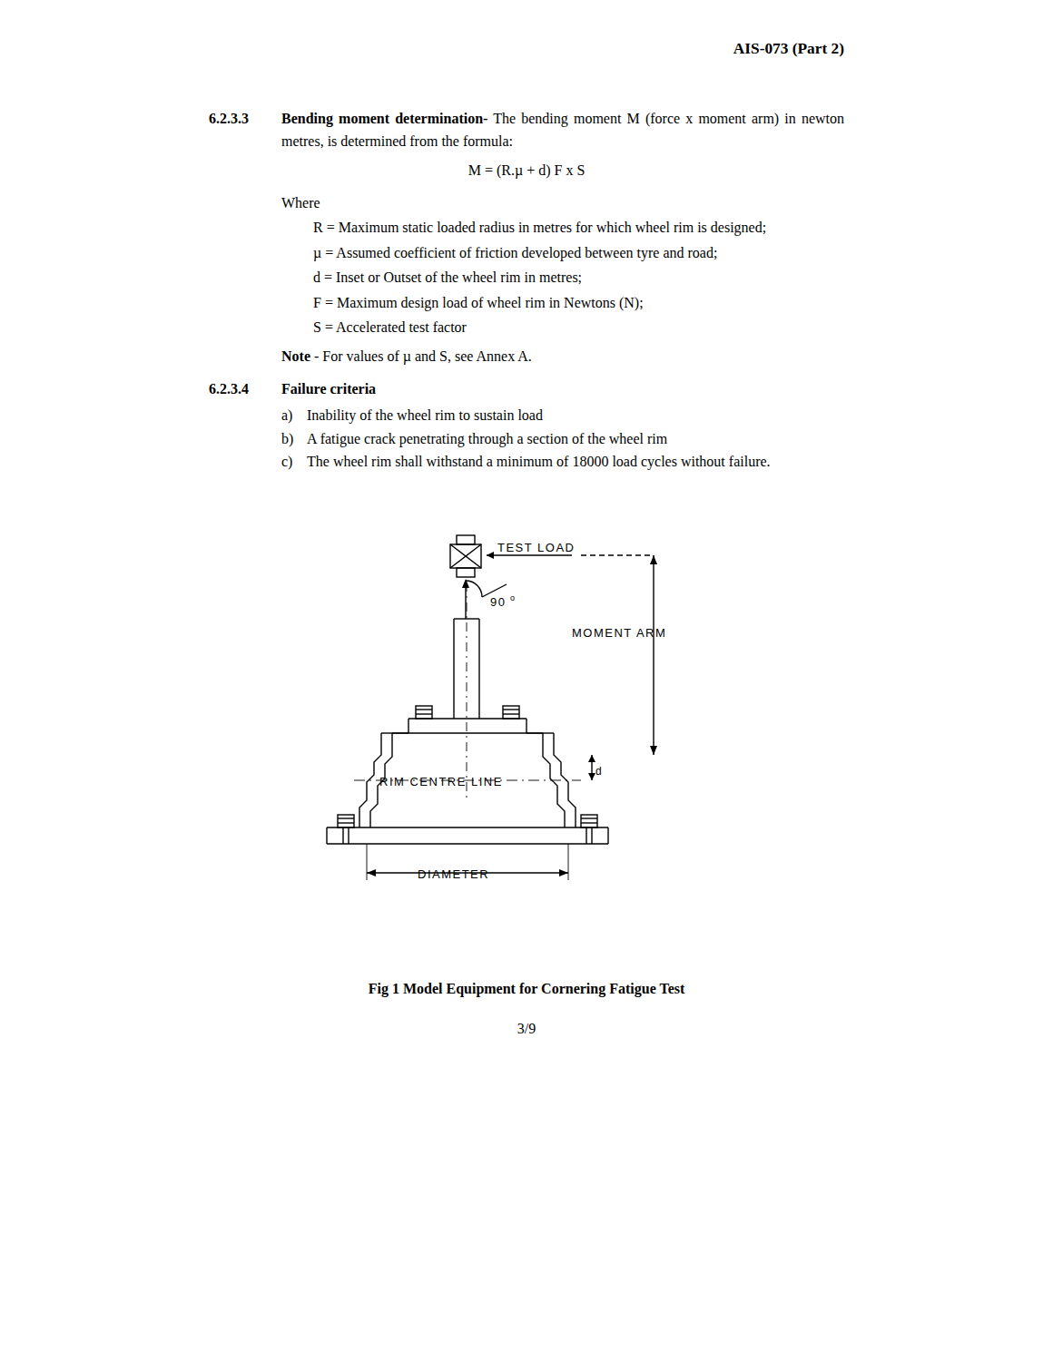AIS-073 (Part 2)
6.2.3.3
Bending moment determination- The bending moment M (force x moment arm) in newton metres, is determined from the formula:
M = (R.µ + d) F x S
Where
R = Maximum static loaded radius in metres for which wheel rim is designed;
µ = Assumed coefficient of friction developed between tyre and road;
d = Inset or Outset of the wheel rim in metres;
F = Maximum design load of wheel rim in Newtons (N);
S = Accelerated test factor
Note - For values of µ and S, see Annex A.
6.2.3.4
Failure criteria
a)
Inability of the wheel rim to sustain load
b)
A fatigue crack penetrating through a section of the wheel rim
c)
The wheel rim shall withstand a minimum of 18000 load cycles without failure.
TEST LOAD 90 o MOMENT ARM RIM CENTRE LINE d DIAMETER
Fig 1 Model Equipment for Cornering Fatigue Test
3/9